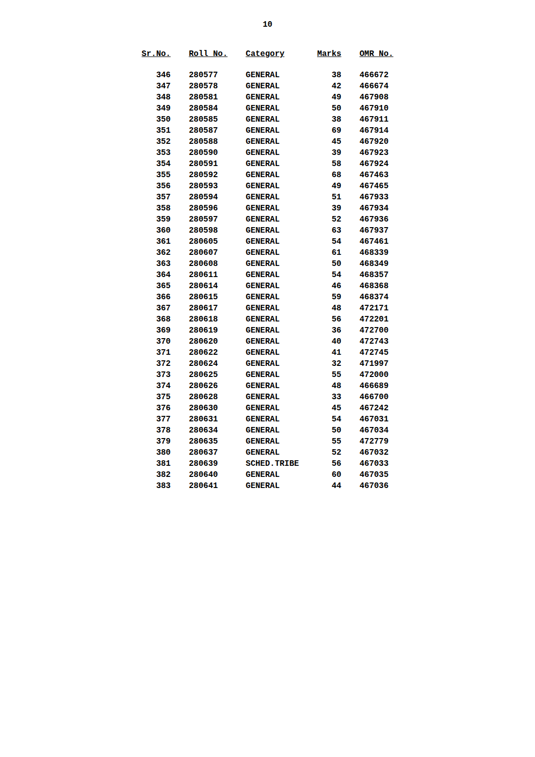10
| Sr.No. | Roll No. | Category | Marks | OMR No. |
| --- | --- | --- | --- | --- |
| 346 | 280577 | GENERAL | 38 | 466672 |
| 347 | 280578 | GENERAL | 42 | 466674 |
| 348 | 280581 | GENERAL | 49 | 467908 |
| 349 | 280584 | GENERAL | 50 | 467910 |
| 350 | 280585 | GENERAL | 38 | 467911 |
| 351 | 280587 | GENERAL | 69 | 467914 |
| 352 | 280588 | GENERAL | 45 | 467920 |
| 353 | 280590 | GENERAL | 39 | 467923 |
| 354 | 280591 | GENERAL | 58 | 467924 |
| 355 | 280592 | GENERAL | 68 | 467463 |
| 356 | 280593 | GENERAL | 49 | 467465 |
| 357 | 280594 | GENERAL | 51 | 467933 |
| 358 | 280596 | GENERAL | 39 | 467934 |
| 359 | 280597 | GENERAL | 52 | 467936 |
| 360 | 280598 | GENERAL | 63 | 467937 |
| 361 | 280605 | GENERAL | 54 | 467461 |
| 362 | 280607 | GENERAL | 61 | 468339 |
| 363 | 280608 | GENERAL | 50 | 468349 |
| 364 | 280611 | GENERAL | 54 | 468357 |
| 365 | 280614 | GENERAL | 46 | 468368 |
| 366 | 280615 | GENERAL | 59 | 468374 |
| 367 | 280617 | GENERAL | 48 | 472171 |
| 368 | 280618 | GENERAL | 56 | 472201 |
| 369 | 280619 | GENERAL | 36 | 472700 |
| 370 | 280620 | GENERAL | 40 | 472743 |
| 371 | 280622 | GENERAL | 41 | 472745 |
| 372 | 280624 | GENERAL | 32 | 471997 |
| 373 | 280625 | GENERAL | 55 | 472000 |
| 374 | 280626 | GENERAL | 48 | 466689 |
| 375 | 280628 | GENERAL | 33 | 466700 |
| 376 | 280630 | GENERAL | 45 | 467242 |
| 377 | 280631 | GENERAL | 54 | 467031 |
| 378 | 280634 | GENERAL | 50 | 467034 |
| 379 | 280635 | GENERAL | 55 | 472779 |
| 380 | 280637 | GENERAL | 52 | 467032 |
| 381 | 280639 | SCHED.TRIBE | 56 | 467033 |
| 382 | 280640 | GENERAL | 60 | 467035 |
| 383 | 280641 | GENERAL | 44 | 467036 |